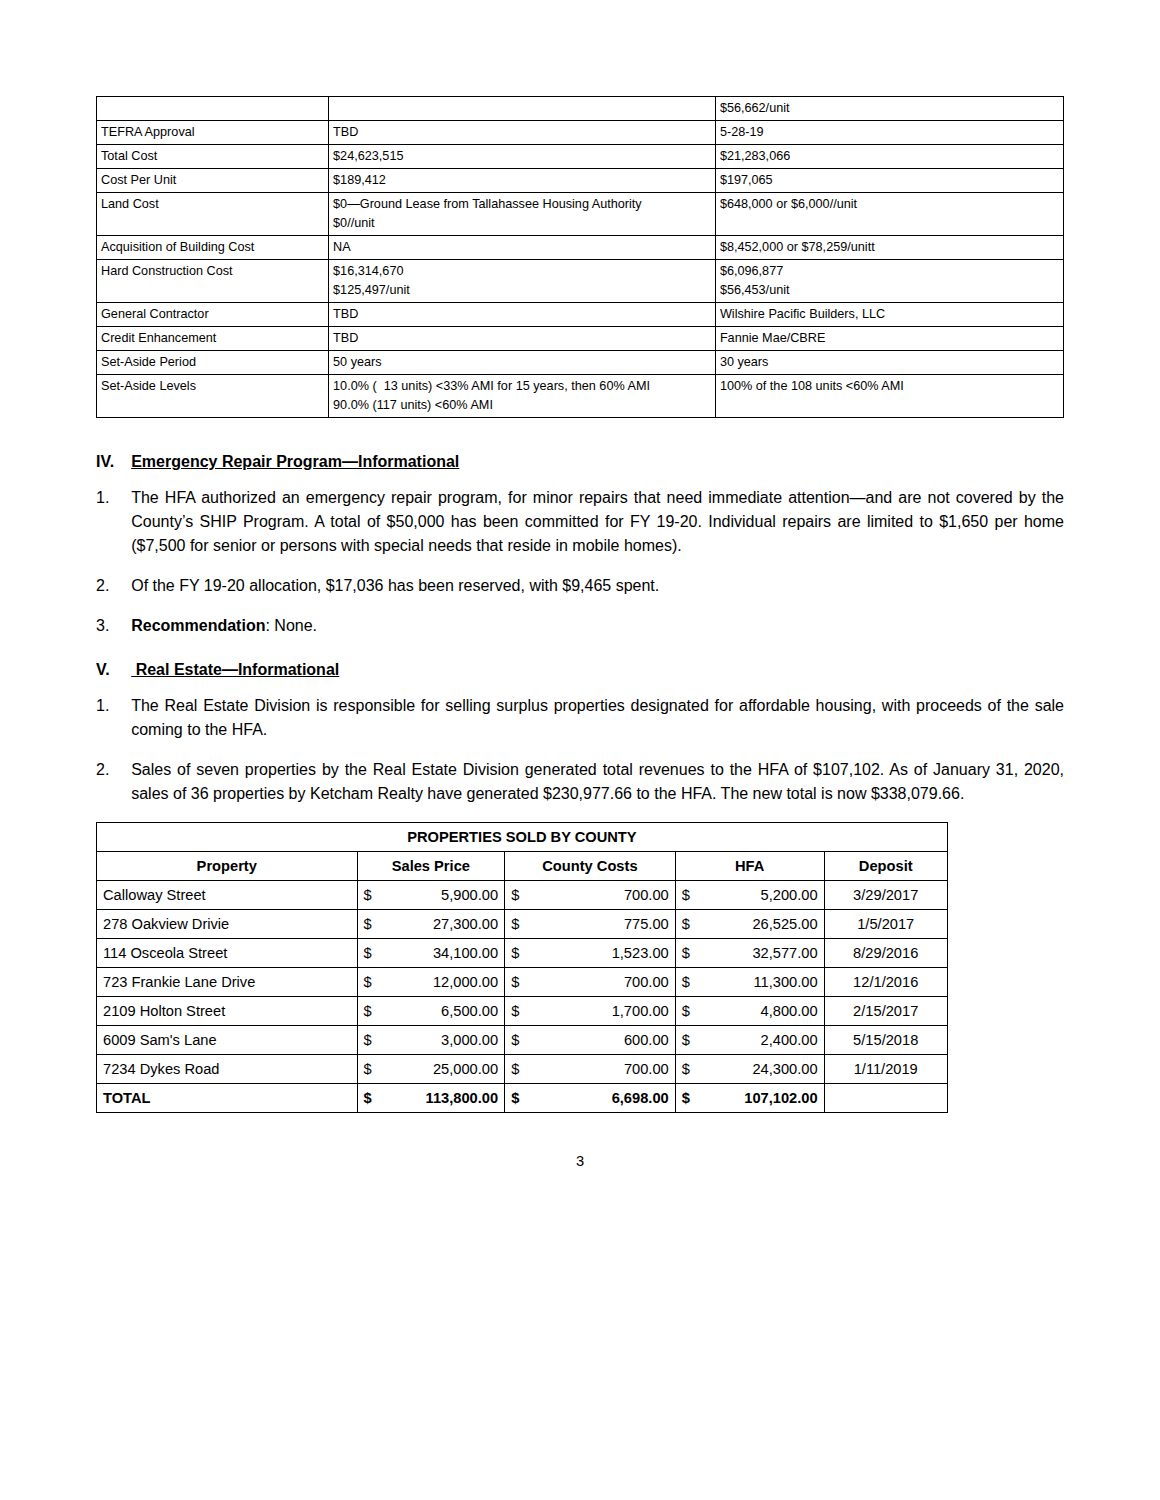| | | $56,662/unit |
| TEFRA Approval | TBD | 5-28-19 |
| Total Cost | $24,623,515 | $21,283,066 |
| Cost Per Unit | $189,412 | $197,065 |
| Land Cost | $0—Ground Lease from Tallahassee Housing Authority $0//unit | $648,000 or $6,000//unit |
| Acquisition of Building Cost | NA | $8,452,000 or $78,259/unitt |
| Hard Construction Cost | $16,314,670 $125,497/unit | $6,096,877 $56,453/unit |
| General Contractor | TBD | Wilshire Pacific Builders, LLC |
| Credit Enhancement | TBD | Fannie Mae/CBRE |
| Set-Aside Period | 50 years | 30 years |
| Set-Aside Levels | 10.0% ( 13 units) <33% AMI for 15 years, then 60% AMI 90.0% (117 units) <60% AMI | 100% of the 108 units <60% AMI |
IV. Emergency Repair Program—Informational
1. The HFA authorized an emergency repair program, for minor repairs that need immediate attention—and are not covered by the County’s SHIP Program. A total of $50,000 has been committed for FY 19-20. Individual repairs are limited to $1,650 per home ($7,500 for senior or persons with special needs that reside in mobile homes).
2. Of the FY 19-20 allocation, $17,036 has been reserved, with $9,465 spent.
3. Recommendation: None.
V. Real Estate—Informational
1. The Real Estate Division is responsible for selling surplus properties designated for affordable housing, with proceeds of the sale coming to the HFA.
2. Sales of seven properties by the Real Estate Division generated total revenues to the HFA of $107,102. As of January 31, 2020, sales of 36 properties by Ketcham Realty have generated $230,977.66 to the HFA. The new total is now $338,079.66.
| PROPERTIES SOLD BY COUNTY |
| --- |
| Property | Sales Price | County Costs | HFA | Deposit |
| Calloway Street | $ 5,900.00 | $ 700.00 | $ 5,200.00 | 3/29/2017 |
| 278 Oakview Drivie | $ 27,300.00 | $ 775.00 | $ 26,525.00 | 1/5/2017 |
| 114 Osceola Street | $ 34,100.00 | $ 1,523.00 | $ 32,577.00 | 8/29/2016 |
| 723 Frankie Lane Drive | $ 12,000.00 | $ 700.00 | $ 11,300.00 | 12/1/2016 |
| 2109 Holton Street | $ 6,500.00 | $ 1,700.00 | $ 4,800.00 | 2/15/2017 |
| 6009 Sam's Lane | $ 3,000.00 | $ 600.00 | $ 2,400.00 | 5/15/2018 |
| 7234 Dykes Road | $ 25,000.00 | $ 700.00 | $ 24,300.00 | 1/11/2019 |
| TOTAL | $ 113,800.00 | $ 6,698.00 | $ 107,102.00 | |
3